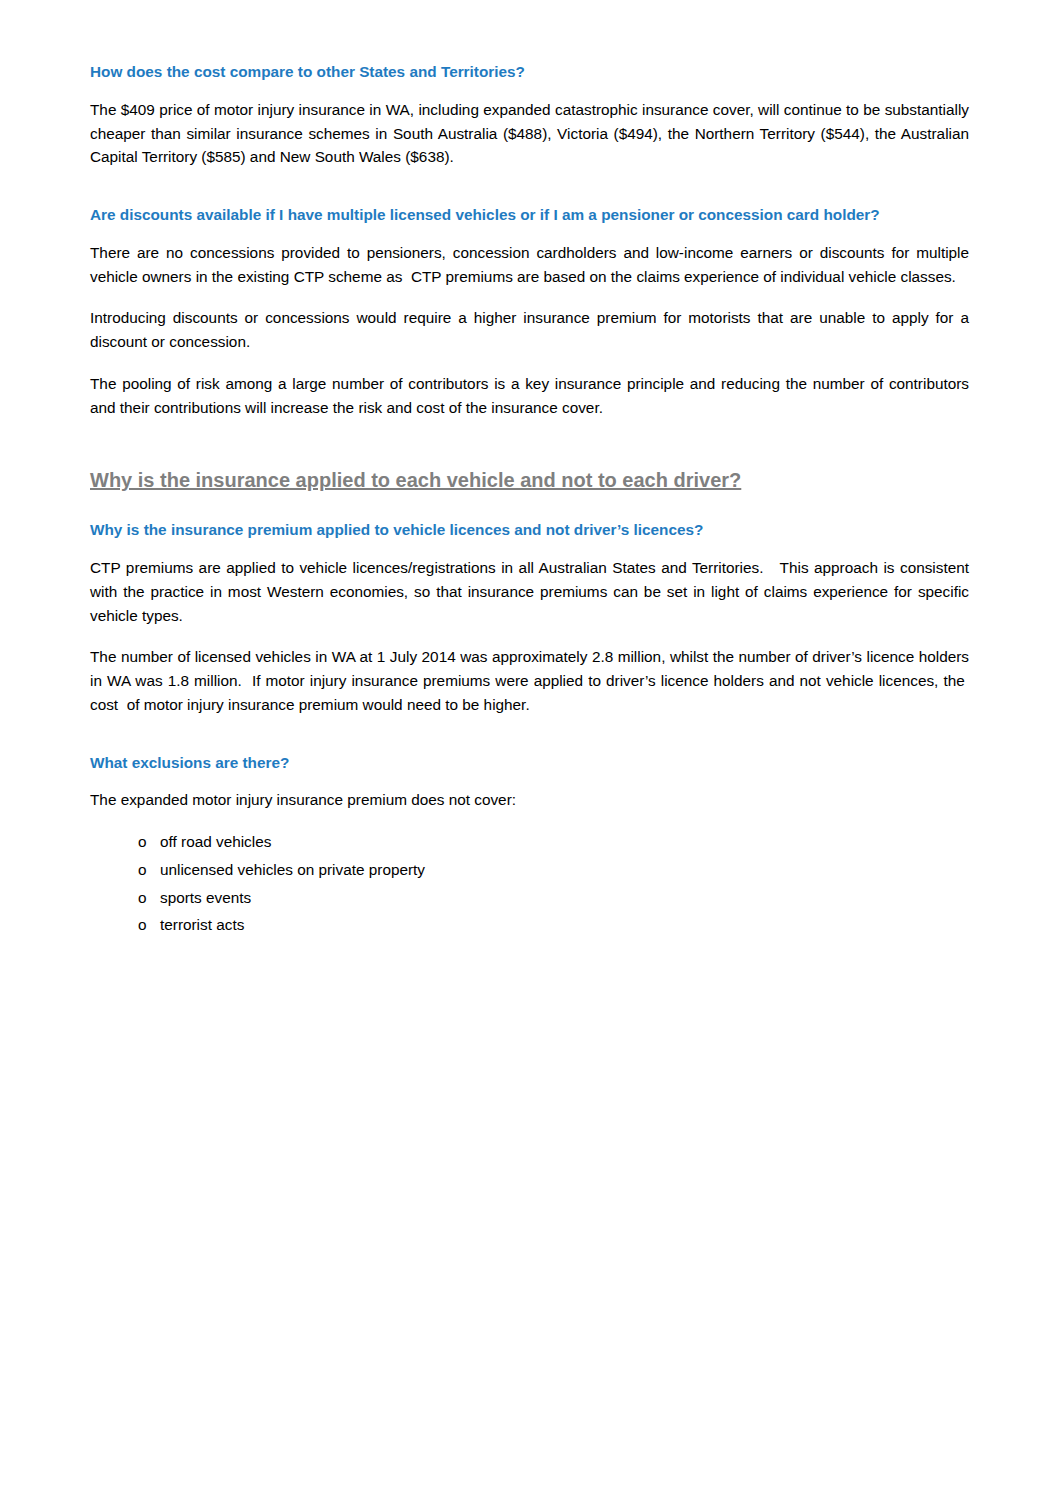How does the cost compare to other States and Territories?
The $409 price of motor injury insurance in WA, including expanded catastrophic insurance cover, will continue to be substantially cheaper than similar insurance schemes in South Australia ($488), Victoria ($494), the Northern Territory ($544), the Australian Capital Territory ($585) and New South Wales ($638).
Are discounts available if I have multiple licensed vehicles or if I am a pensioner or concession card holder?
There are no concessions provided to pensioners, concession cardholders and low-income earners or discounts for multiple vehicle owners in the existing CTP scheme as CTP premiums are based on the claims experience of individual vehicle classes.
Introducing discounts or concessions would require a higher insurance premium for motorists that are unable to apply for a discount or concession.
The pooling of risk among a large number of contributors is a key insurance principle and reducing the number of contributors and their contributions will increase the risk and cost of the insurance cover.
Why is the insurance applied to each vehicle and not to each driver?
Why is the insurance premium applied to vehicle licences and not driver’s licences?
CTP premiums are applied to vehicle licences/registrations in all Australian States and Territories. This approach is consistent with the practice in most Western economies, so that insurance premiums can be set in light of claims experience for specific vehicle types.
The number of licensed vehicles in WA at 1 July 2014 was approximately 2.8 million, whilst the number of driver’s licence holders in WA was 1.8 million. If motor injury insurance premiums were applied to driver’s licence holders and not vehicle licences, the cost of motor injury insurance premium would need to be higher.
What exclusions are there?
The expanded motor injury insurance premium does not cover:
off road vehicles
unlicensed vehicles on private property
sports events
terrorist acts